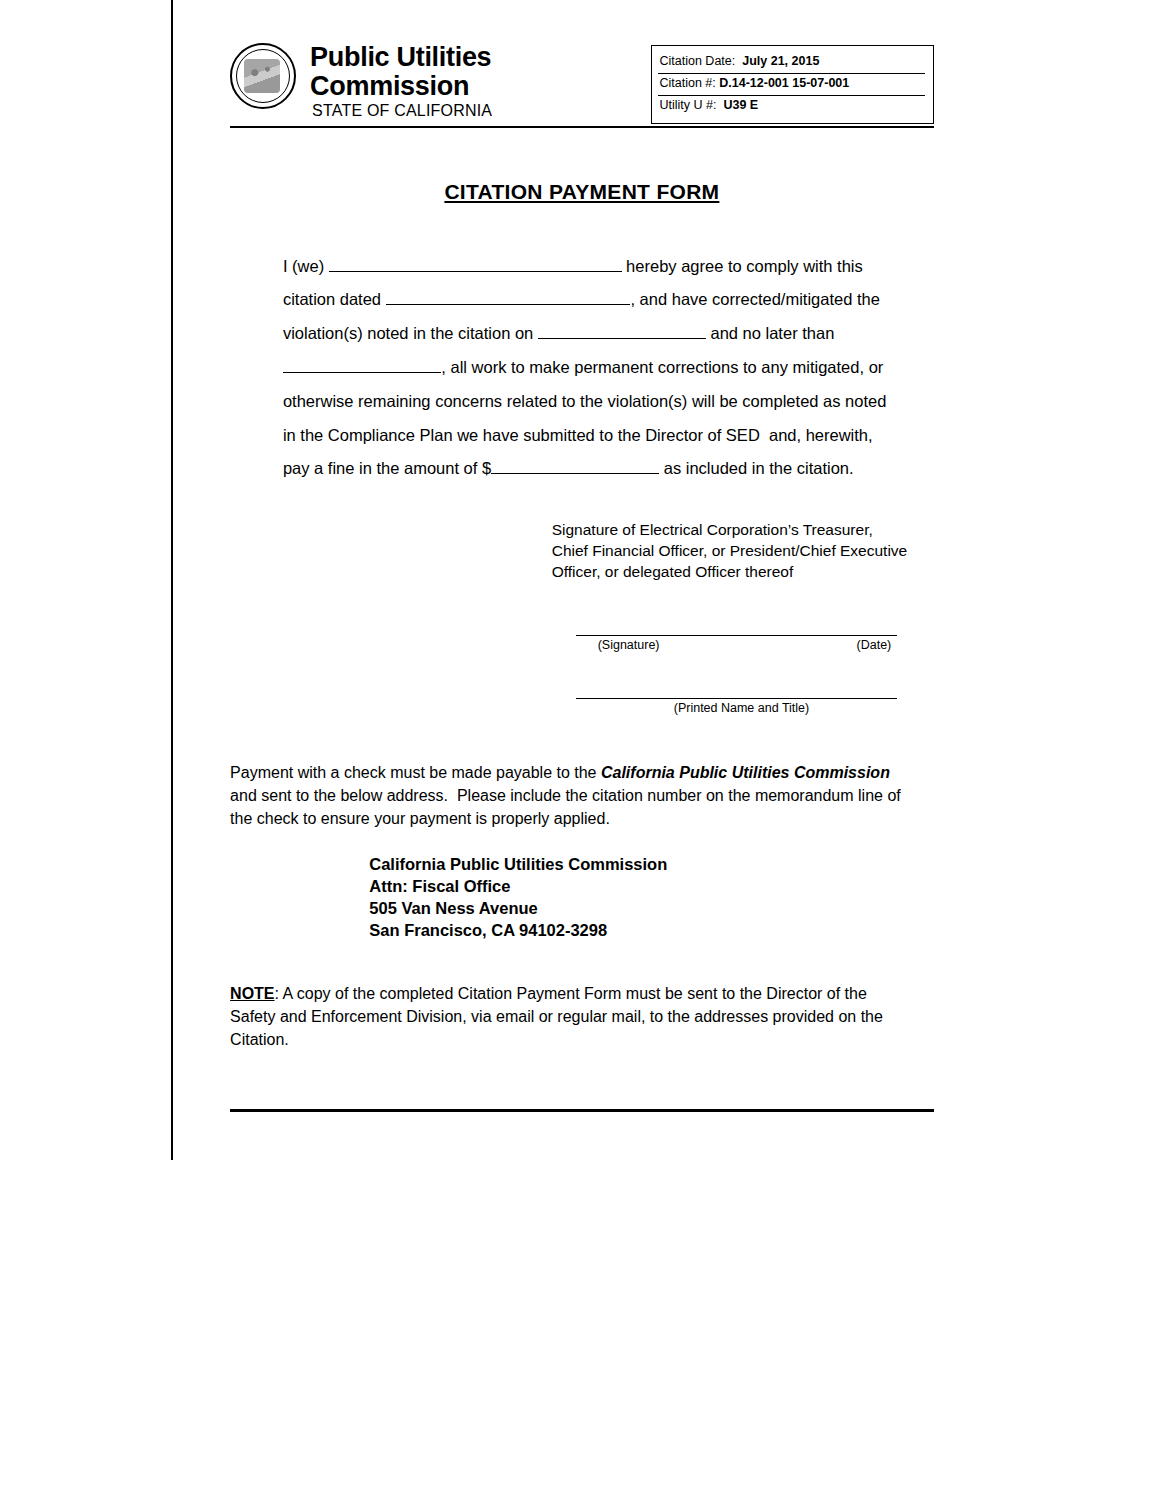Public Utilities Commission
STATE OF CALIFORNIA
Citation Date: July 21, 2015
Citation #: D.14-12-001 15-07-001
Utility U #: U39 E
CITATION PAYMENT FORM
I (we) hereby agree to comply with this citation dated , and have corrected/mitigated the violation(s) noted in the citation on and no later than , all work to make permanent corrections to any mitigated, or otherwise remaining concerns related to the violation(s) will be completed as noted in the Compliance Plan we have submitted to the Director of SED and, herewith, pay a fine in the amount of $ as included in the citation.
Signature of Electrical Corporation’s Treasurer,
Chief Financial Officer, or President/Chief Executive
Officer, or delegated Officer thereof
(Signature) (Date)
(Printed Name and Title)
Payment with a check must be made payable to the California Public Utilities Commission and sent to the below address. Please include the citation number on the memorandum line of the check to ensure your payment is properly applied.
California Public Utilities Commission
Attn: Fiscal Office
505 Van Ness Avenue
San Francisco, CA 94102-3298
NOTE: A copy of the completed Citation Payment Form must be sent to the Director of the Safety and Enforcement Division, via email or regular mail, to the addresses provided on the Citation.